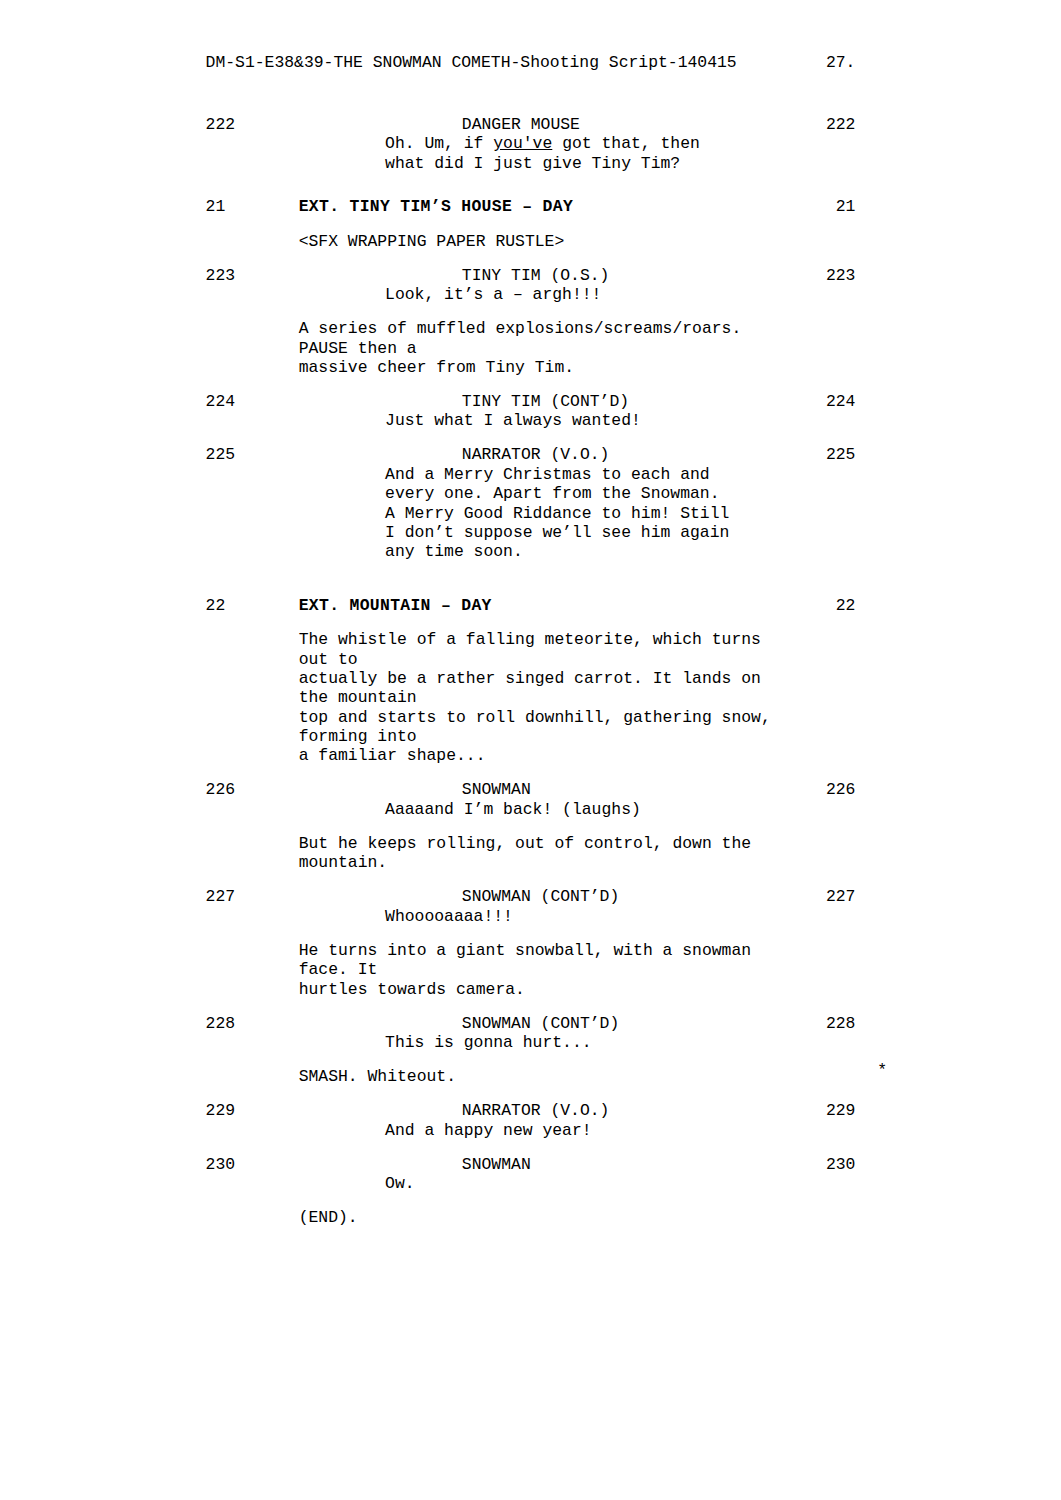DM-S1-E38&39-THE SNOWMAN COMETH-Shooting Script-140415 27.
222
DANGER MOUSE
Oh. Um, if you've got that, then
what did I just give Tiny Tim?
222
21
EXT. TINY TIM’S HOUSE – DAY
21
<SFX WRAPPING PAPER RUSTLE>
223
TINY TIM (O.S.)
Look, it’s a – argh!!!
223
A series of muffled explosions/screams/roars. PAUSE then a
massive cheer from Tiny Tim.
224
TINY TIM (CONT’D)
Just what I always wanted!
224
225
NARRATOR (V.O.)
And a Merry Christmas to each and
every one. Apart from the Snowman.
A Merry Good Riddance to him! Still
I don’t suppose we’ll see him again
any time soon.
225
22
EXT. MOUNTAIN – DAY
22
The whistle of a falling meteorite, which turns out to
actually be a rather singed carrot. It lands on the mountain
top and starts to roll downhill, gathering snow, forming into
a familiar shape...
226
SNOWMAN
Aaaaand I’m back! (laughs)
226
But he keeps rolling, out of control, down the mountain.
227
SNOWMAN (CONT’D)
Whooooaaaa!!!
227
He turns into a giant snowball, with a snowman face. It
hurtles towards camera.
228
SNOWMAN (CONT’D)
This is gonna hurt...
228
SMASH. Whiteout.
229
NARRATOR (V.O.)
And a happy new year!
229
230
SNOWMAN
Ow.
230
(END).
*